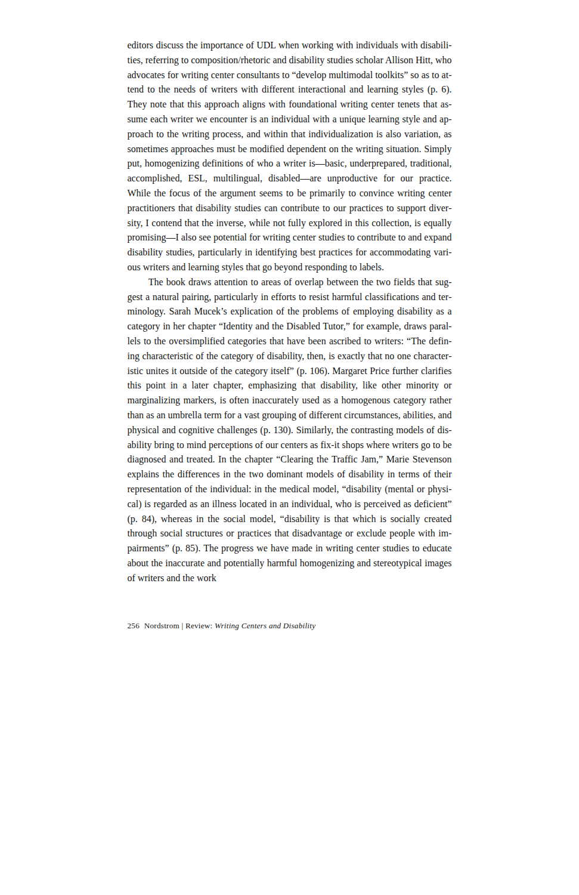editors discuss the importance of UDL when working with individuals with disabilities, referring to composition/rhetoric and disability studies scholar Allison Hitt, who advocates for writing center consultants to “develop multimodal toolkits” so as to attend to the needs of writers with different interactional and learning styles (p. 6). They note that this approach aligns with foundational writing center tenets that assume each writer we encounter is an individual with a unique learning style and approach to the writing process, and within that individualization is also variation, as sometimes approaches must be modified dependent on the writing situation. Simply put, homogenizing definitions of who a writer is—basic, underprepared, traditional, accomplished, ESL, multilingual, disabled—are unproductive for our practice. While the focus of the argument seems to be primarily to convince writing center practitioners that disability studies can contribute to our practices to support diversity, I contend that the inverse, while not fully explored in this collection, is equally promising—I also see potential for writing center studies to contribute to and expand disability studies, particularly in identifying best practices for accommodating various writers and learning styles that go beyond responding to labels.
The book draws attention to areas of overlap between the two fields that suggest a natural pairing, particularly in efforts to resist harmful classifications and terminology. Sarah Mucek’s explication of the problems of employing disability as a category in her chapter “Identity and the Disabled Tutor,” for example, draws parallels to the oversimplified categories that have been ascribed to writers: “The defining characteristic of the category of disability, then, is exactly that no one characteristic unites it outside of the category itself” (p. 106). Margaret Price further clarifies this point in a later chapter, emphasizing that disability, like other minority or marginalizing markers, is often inaccurately used as a homogenous category rather than as an umbrella term for a vast grouping of different circumstances, abilities, and physical and cognitive challenges (p. 130). Similarly, the contrasting models of disability bring to mind perceptions of our centers as fix-it shops where writers go to be diagnosed and treated. In the chapter “Clearing the Traffic Jam,” Marie Stevenson explains the differences in the two dominant models of disability in terms of their representation of the individual: in the medical model, “disability (mental or physical) is regarded as an illness located in an individual, who is perceived as deficient” (p. 84), whereas in the social model, “disability is that which is socially created through social structures or practices that disadvantage or exclude people with impairments” (p. 85). The progress we have made in writing center studies to educate about the inaccurate and potentially harmful homogenizing and stereotypical images of writers and the work
256 Nordstrom | Review: Writing Centers and Disability